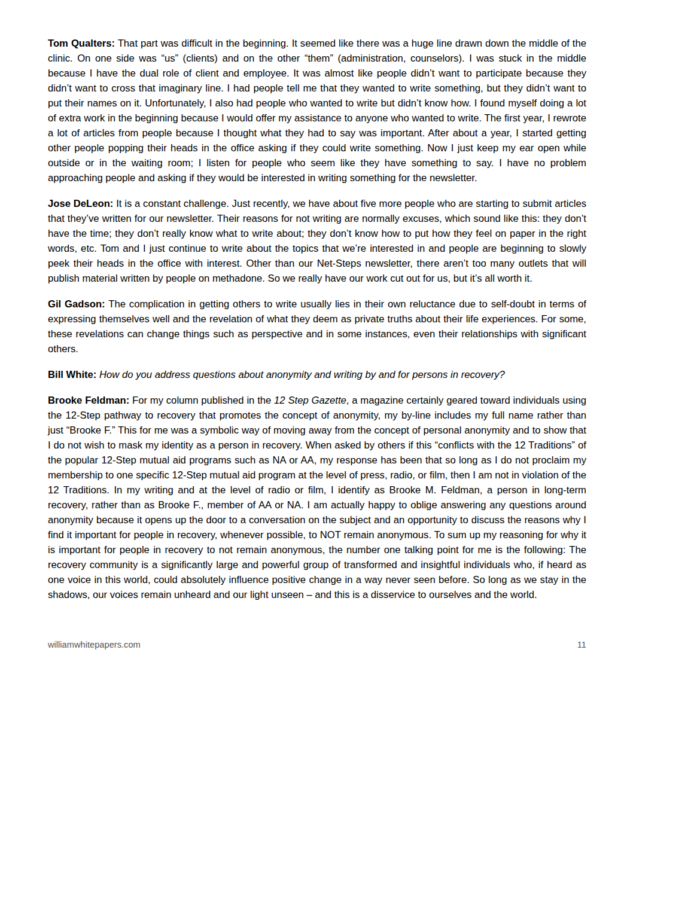Tom Qualters: That part was difficult in the beginning. It seemed like there was a huge line drawn down the middle of the clinic. On one side was “us” (clients) and on the other “them” (administration, counselors). I was stuck in the middle because I have the dual role of client and employee. It was almost like people didn’t want to participate because they didn’t want to cross that imaginary line. I had people tell me that they wanted to write something, but they didn’t want to put their names on it. Unfortunately, I also had people who wanted to write but didn’t know how. I found myself doing a lot of extra work in the beginning because I would offer my assistance to anyone who wanted to write. The first year, I rewrote a lot of articles from people because I thought what they had to say was important. After about a year, I started getting other people popping their heads in the office asking if they could write something. Now I just keep my ear open while outside or in the waiting room; I listen for people who seem like they have something to say. I have no problem approaching people and asking if they would be interested in writing something for the newsletter.
Jose DeLeon: It is a constant challenge. Just recently, we have about five more people who are starting to submit articles that they’ve written for our newsletter. Their reasons for not writing are normally excuses, which sound like this: they don’t have the time; they don’t really know what to write about; they don’t know how to put how they feel on paper in the right words, etc. Tom and I just continue to write about the topics that we’re interested in and people are beginning to slowly peek their heads in the office with interest. Other than our Net-Steps newsletter, there aren’t too many outlets that will publish material written by people on methadone. So we really have our work cut out for us, but it’s all worth it.
Gil Gadson: The complication in getting others to write usually lies in their own reluctance due to self-doubt in terms of expressing themselves well and the revelation of what they deem as private truths about their life experiences. For some, these revelations can change things such as perspective and in some instances, even their relationships with significant others.
Bill White: How do you address questions about anonymity and writing by and for persons in recovery?
Brooke Feldman: For my column published in the 12 Step Gazette, a magazine certainly geared toward individuals using the 12-Step pathway to recovery that promotes the concept of anonymity, my by-line includes my full name rather than just “Brooke F.” This for me was a symbolic way of moving away from the concept of personal anonymity and to show that I do not wish to mask my identity as a person in recovery. When asked by others if this “conflicts with the 12 Traditions” of the popular 12-Step mutual aid programs such as NA or AA, my response has been that so long as I do not proclaim my membership to one specific 12-Step mutual aid program at the level of press, radio, or film, then I am not in violation of the 12 Traditions. In my writing and at the level of radio or film, I identify as Brooke M. Feldman, a person in long-term recovery, rather than as Brooke F., member of AA or NA. I am actually happy to oblige answering any questions around anonymity because it opens up the door to a conversation on the subject and an opportunity to discuss the reasons why I find it important for people in recovery, whenever possible, to NOT remain anonymous. To sum up my reasoning for why it is important for people in recovery to not remain anonymous, the number one talking point for me is the following: The recovery community is a significantly large and powerful group of transformed and insightful individuals who, if heard as one voice in this world, could absolutely influence positive change in a way never seen before. So long as we stay in the shadows, our voices remain unheard and our light unseen – and this is a disservice to ourselves and the world.
williamwhitepapers.com 11